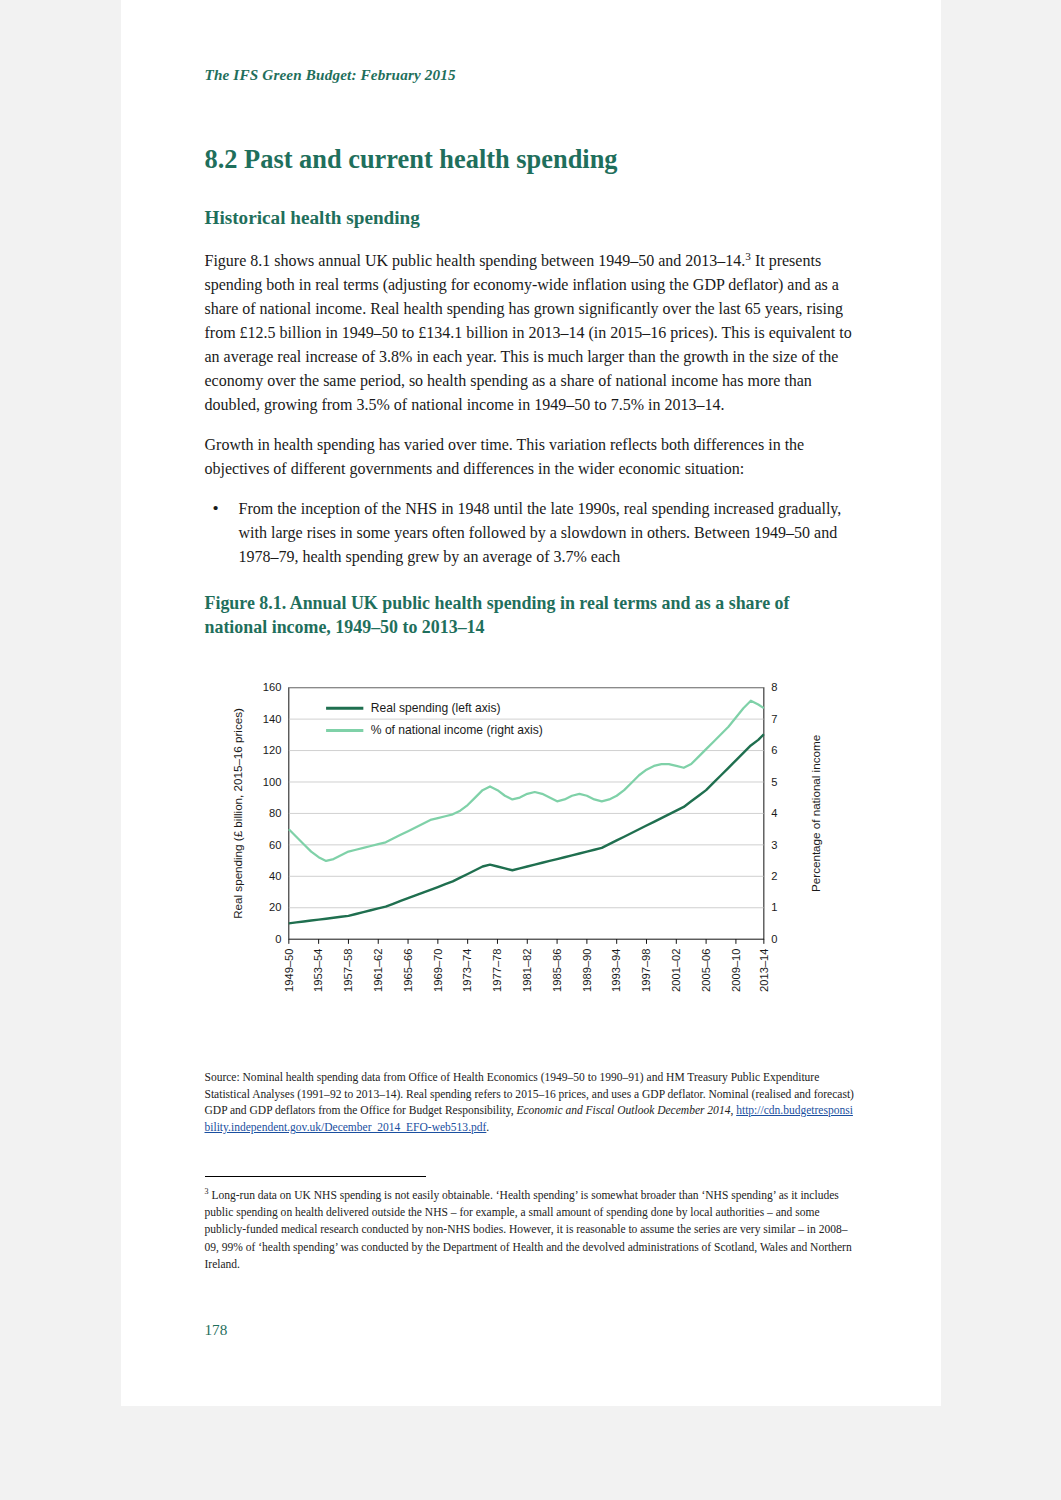The IFS Green Budget: February 2015
8.2 Past and current health spending
Historical health spending
Figure 8.1 shows annual UK public health spending between 1949–50 and 2013–14.3 It presents spending both in real terms (adjusting for economy-wide inflation using the GDP deflator) and as a share of national income. Real health spending has grown significantly over the last 65 years, rising from £12.5 billion in 1949–50 to £134.1 billion in 2013–14 (in 2015–16 prices). This is equivalent to an average real increase of 3.8% in each year. This is much larger than the growth in the size of the economy over the same period, so health spending as a share of national income has more than doubled, growing from 3.5% of national income in 1949–50 to 7.5% in 2013–14.
Growth in health spending has varied over time. This variation reflects both differences in the objectives of different governments and differences in the wider economic situation:
From the inception of the NHS in 1948 until the late 1990s, real spending increased gradually, with large rises in some years often followed by a slowdown in others. Between 1949–50 and 1978–79, health spending grew by an average of 3.7% each
Figure 8.1. Annual UK public health spending in real terms and as a share of national income, 1949–50 to 2013–14
160 140 120 100 80 60 40 20 0 8 7 6 5 4 3 2 1 0 Real spending (£ billion, 2015–16 prices) Percentage of national income Real spending (left axis) % of national income (right axis) 1949–50 1953–54 1957–58 1961–62 1965–66 1969–70 1973–74 1977–78 1981–82 1985–86 1989–90 1993–94 1997–98 2001–02 2005–06 2009–10 2013–14
Source: Nominal health spending data from Office of Health Economics (1949–50 to 1990–91) and HM Treasury Public Expenditure Statistical Analyses (1991–92 to 2013–14). Real spending refers to 2015–16 prices, and uses a GDP deflator. Nominal (realised and forecast) GDP and GDP deflators from the Office for Budget Responsibility, Economic and Fiscal Outlook December 2014, http://cdn.budgetresponsibility.independent.gov.uk/December_2014_EFO-web513.pdf.
3 Long-run data on UK NHS spending is not easily obtainable. ‘Health spending’ is somewhat broader than ‘NHS spending’ as it includes public spending on health delivered outside the NHS – for example, a small amount of spending done by local authorities – and some publicly-funded medical research conducted by non-NHS bodies. However, it is reasonable to assume the series are very similar – in 2008–09, 99% of ‘health spending’ was conducted by the Department of Health and the devolved administrations of Scotland, Wales and Northern Ireland.
178